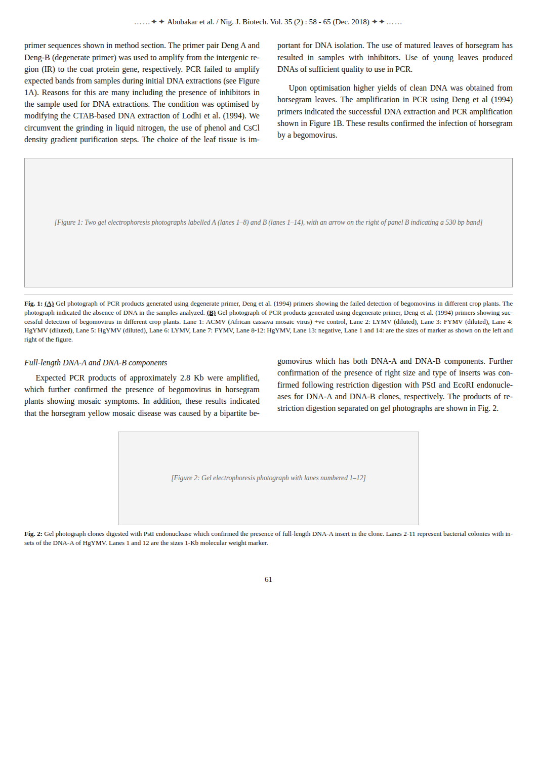……✦✦ Abubakar et al. / Nig. J. Biotech. Vol. 35 (2) : 58 - 65 (Dec. 2018) ✦✦……
primer sequences shown in method section. The primer pair Deng A and Deng-B (degenerate primer) was used to amplify from the intergenic region (IR) to the coat protein gene, respectively. PCR failed to amplify expected bands from samples during initial DNA extractions (see Figure 1A). Reasons for this are many including the presence of inhibitors in the sample used for DNA extractions. The condition was optimised by modifying the CTAB-based DNA extraction of Lodhi et al. (1994). We circumvent the grinding in liquid nitrogen, the use of phenol and CsCl density gradient purification steps. The choice of the leaf tissue is important for DNA isolation. The use of matured leaves of horsegram has resulted in samples with inhibitors. Use of young leaves produced DNAs of sufficient quality to use in PCR.
Upon optimisation higher yields of clean DNA was obtained from horsegram leaves. The amplification in PCR using Deng et al (1994) primers indicated the successful DNA extraction and PCR amplification shown in Figure 1B. These results confirmed the infection of horsegram by a begomovirus.
[Figure 1: Two gel electrophoresis photographs labelled A (lanes 1–8) and B (lanes 1–14), with an arrow on the right of panel B indicating a 530 bp band]
Fig. 1: (A) Gel photograph of PCR products generated using degenerate primer, Deng et al. (1994) primers showing the failed detection of begomovirus in different crop plants. The photograph indicated the absence of DNA in the samples analyzed. (B) Gel photograph of PCR products generated using degenerate primer, Deng et al. (1994) primers showing successful detection of begomovirus in different crop plants. Lane 1: ACMV (African cassava mosaic virus) +ve control, Lane 2: LYMV (diluted), Lane 3: FYMV (diluted), Lane 4: HgYMV (diluted), Lane 5: HgYMV (diluted), Lane 6: LYMV, Lane 7: FYMV, Lane 8-12: HgYMV, Lane 13: negative, Lane 1 and 14: are the sizes of marker as shown on the left and right of the figure.
Full-length DNA-A and DNA-B components
Expected PCR products of approximately 2.8 Kb were amplified, which further confirmed the presence of begomovirus in horsegram plants showing mosaic symptoms. In addition, these results indicated that the horsegram yellow mosaic disease was caused by a bipartite begomovirus which has both DNA-A and DNA-B components. Further confirmation of the presence of right size and type of inserts was confirmed following restriction digestion with PStI and EcoRI endonucleases for DNA-A and DNA-B clones, respectively. The products of restriction digestion separated on gel photographs are shown in Fig. 2.
[Figure 2: Gel electrophoresis photograph with lanes numbered 1–12]
Fig. 2: Gel photograph clones digested with PstI endonuclease which confirmed the presence of full-length DNA-A insert in the clone. Lanes 2-11 represent bacterial colonies with insets of the DNA-A of HgYMV. Lanes 1 and 12 are the sizes 1-Kb molecular weight marker.
61